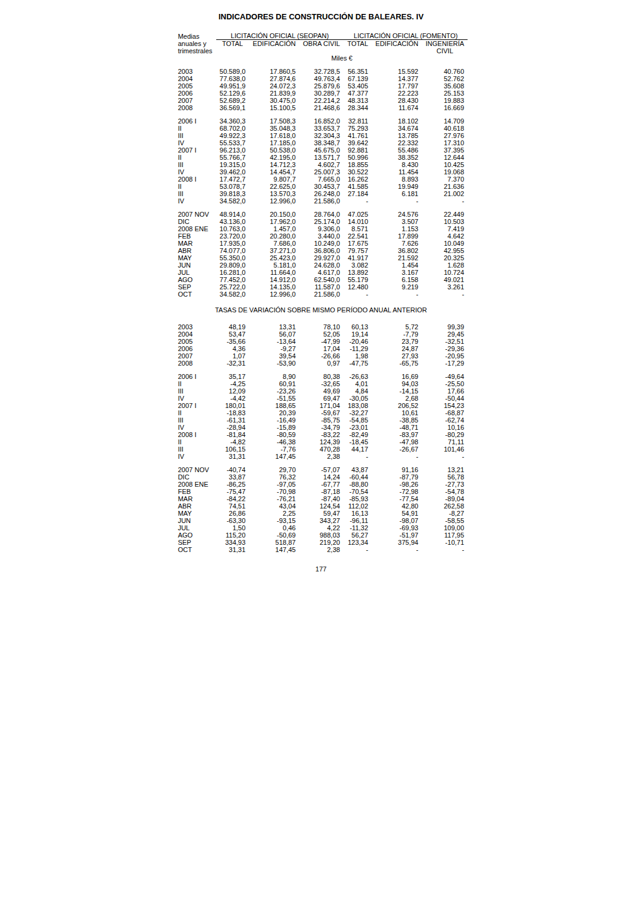INDICADORES DE CONSTRUCCIÓN DE BALEARES. IV
| Medias | LICITACIÓN OFICIAL (SEOPAN) | LICITACIÓN OFICIAL (FOMENTO) |
| --- | --- | --- |
| anuales y | TOTAL | EDIFICACIÓN | OBRA CIVIL | TOTAL | EDIFICACIÓN | INGENIERÍA |
| trimestrales | | | | | | CIVIL |
| | Miles € |
| 2003 | 50.589,0 | 17.860,5 | 32.728,5 | 56.351 | 15.592 | 40.760 |
| 2004 | 77.638,0 | 27.874,6 | 49.763,4 | 67.139 | 14.377 | 52.762 |
| 2005 | 49.951,9 | 24.072,3 | 25.879,6 | 53.405 | 17.797 | 35.608 |
| 2006 | 52.129,6 | 21.839,9 | 30.289,7 | 47.377 | 22.223 | 25.153 |
| 2007 | 52.689,2 | 30.475,0 | 22.214,2 | 48.313 | 28.430 | 19.883 |
| 2008 | 36.569,1 | 15.100,5 | 21.468,6 | 28.344 | 11.674 | 16.669 |
| 2006 I | 34.360,3 | 17.508,3 | 16.852,0 | 32.811 | 18.102 | 14.709 |
| II | 68.702,0 | 35.048,3 | 33.653,7 | 75.293 | 34.674 | 40.618 |
| III | 49.922,3 | 17.618,0 | 32.304,3 | 41.761 | 13.785 | 27.976 |
| IV | 55.533,7 | 17.185,0 | 38.348,7 | 39.642 | 22.332 | 17.310 |
| 2007 I | 96.213,0 | 50.538,0 | 45.675,0 | 92.881 | 55.486 | 37.395 |
| II | 55.766,7 | 42.195,0 | 13.571,7 | 50.996 | 38.352 | 12.644 |
| III | 19.315,0 | 14.712,3 | 4.602,7 | 18.855 | 8.430 | 10.425 |
| IV | 39.462,0 | 14.454,7 | 25.007,3 | 30.522 | 11.454 | 19.068 |
| 2008 I | 17.472,7 | 9.807,7 | 7.665,0 | 16.262 | 8.893 | 7.370 |
| II | 53.078,7 | 22.625,0 | 30.453,7 | 41.585 | 19.949 | 21.636 |
| III | 39.818,3 | 13.570,3 | 26.248,0 | 27.184 | 6.181 | 21.002 |
| IV | 34.582,0 | 12.996,0 | 21.586,0 | - | - | - |
| 2007 NOV | 48.914,0 | 20.150,0 | 28.764,0 | 47.025 | 24.576 | 22.449 |
| DIC | 43.136,0 | 17.962,0 | 25.174,0 | 14.010 | 3.507 | 10.503 |
| 2008 ENE | 10.763,0 | 1.457,0 | 9.306,0 | 8.571 | 1.153 | 7.419 |
| FEB | 23.720,0 | 20.280,0 | 3.440,0 | 22.541 | 17.899 | 4.642 |
| MAR | 17.935,0 | 7.686,0 | 10.249,0 | 17.675 | 7.626 | 10.049 |
| ABR | 74.077,0 | 37.271,0 | 36.806,0 | 79.757 | 36.802 | 42.955 |
| MAY | 55.350,0 | 25.423,0 | 29.927,0 | 41.917 | 21.592 | 20.325 |
| JUN | 29.809,0 | 5.181,0 | 24.628,0 | 3.082 | 1.454 | 1.628 |
| JUL | 16.281,0 | 11.664,0 | 4.617,0 | 13.892 | 3.167 | 10.724 |
| AGO | 77.452,0 | 14.912,0 | 62.540,0 | 55.179 | 6.158 | 49.021 |
| SEP | 25.722,0 | 14.135,0 | 11.587,0 | 12.480 | 9.219 | 3.261 |
| OCT | 34.582,0 | 12.996,0 | 21.586,0 | - | - | - |
| TASAS DE VARIACIÓN SOBRE MISMO PERÍODO ANUAL ANTERIOR |
| 2003 | 48,19 | 13,31 | 78,10 | 60,13 | 5,72 | 99,39 |
| 2004 | 53,47 | 56,07 | 52,05 | 19,14 | -7,79 | 29,45 |
| 2005 | -35,66 | -13,64 | -47,99 | -20,46 | 23,79 | -32,51 |
| 2006 | 4,36 | -9,27 | 17,04 | -11,29 | 24,87 | -29,36 |
| 2007 | 1,07 | 39,54 | -26,66 | 1,98 | 27,93 | -20,95 |
| 2008 | -32,31 | -53,90 | 0,97 | -47,75 | -65,75 | -17,29 |
| 2006 I | 35,17 | 8,90 | 80,38 | -26,63 | 16,69 | -49,64 |
| II | -4,25 | 60,91 | -32,65 | 4,01 | 94,03 | -25,50 |
| III | 12,09 | -23,26 | 49,69 | 4,84 | -14,15 | 17,66 |
| IV | -4,42 | -51,55 | 69,47 | -30,05 | 2,68 | -50,44 |
| 2007 I | 180,01 | 188,65 | 171,04 | 183,08 | 206,52 | 154,23 |
| II | -18,83 | 20,39 | -59,67 | -32,27 | 10,61 | -68,87 |
| III | -61,31 | -16,49 | -85,75 | -54,85 | -38,85 | -62,74 |
| IV | -28,94 | -15,89 | -34,79 | -23,01 | -48,71 | 10,16 |
| 2008 I | -81,84 | -80,59 | -83,22 | -82,49 | -83,97 | -80,29 |
| II | -4,82 | -46,38 | 124,39 | -18,45 | -47,98 | 71,11 |
| III | 106,15 | -7,76 | 470,28 | 44,17 | -26,67 | 101,46 |
| IV | 31,31 | 147,45 | 2,38 | - | - | - |
| 2007 NOV | -40,74 | 29,70 | -57,07 | 43,87 | 91,16 | 13,21 |
| DIC | 33,87 | 76,32 | 14,24 | -60,44 | -87,79 | 56,78 |
| 2008 ENE | -86,25 | -97,05 | -67,77 | -88,80 | -98,26 | -27,73 |
| FEB | -75,47 | -70,98 | -87,18 | -70,54 | -72,98 | -54,78 |
| MAR | -84,22 | -76,21 | -87,40 | -85,93 | -77,54 | -89,04 |
| ABR | 74,51 | 43,04 | 124,54 | 112,02 | 42,80 | 262,58 |
| MAY | 26,86 | 2,25 | 59,47 | 16,13 | 54,91 | -8,27 |
| JUN | -63,30 | -93,15 | 343,27 | -96,11 | -98,07 | -58,55 |
| JUL | 1,50 | 0,46 | 4,22 | -11,32 | -69,93 | 109,00 |
| AGO | 115,20 | -50,69 | 988,03 | 56,27 | -51,97 | 117,95 |
| SEP | 334,93 | 518,87 | 219,20 | 123,34 | 375,94 | -10,71 |
| OCT | 31,31 | 147,45 | 2,38 | - | - | - |
177